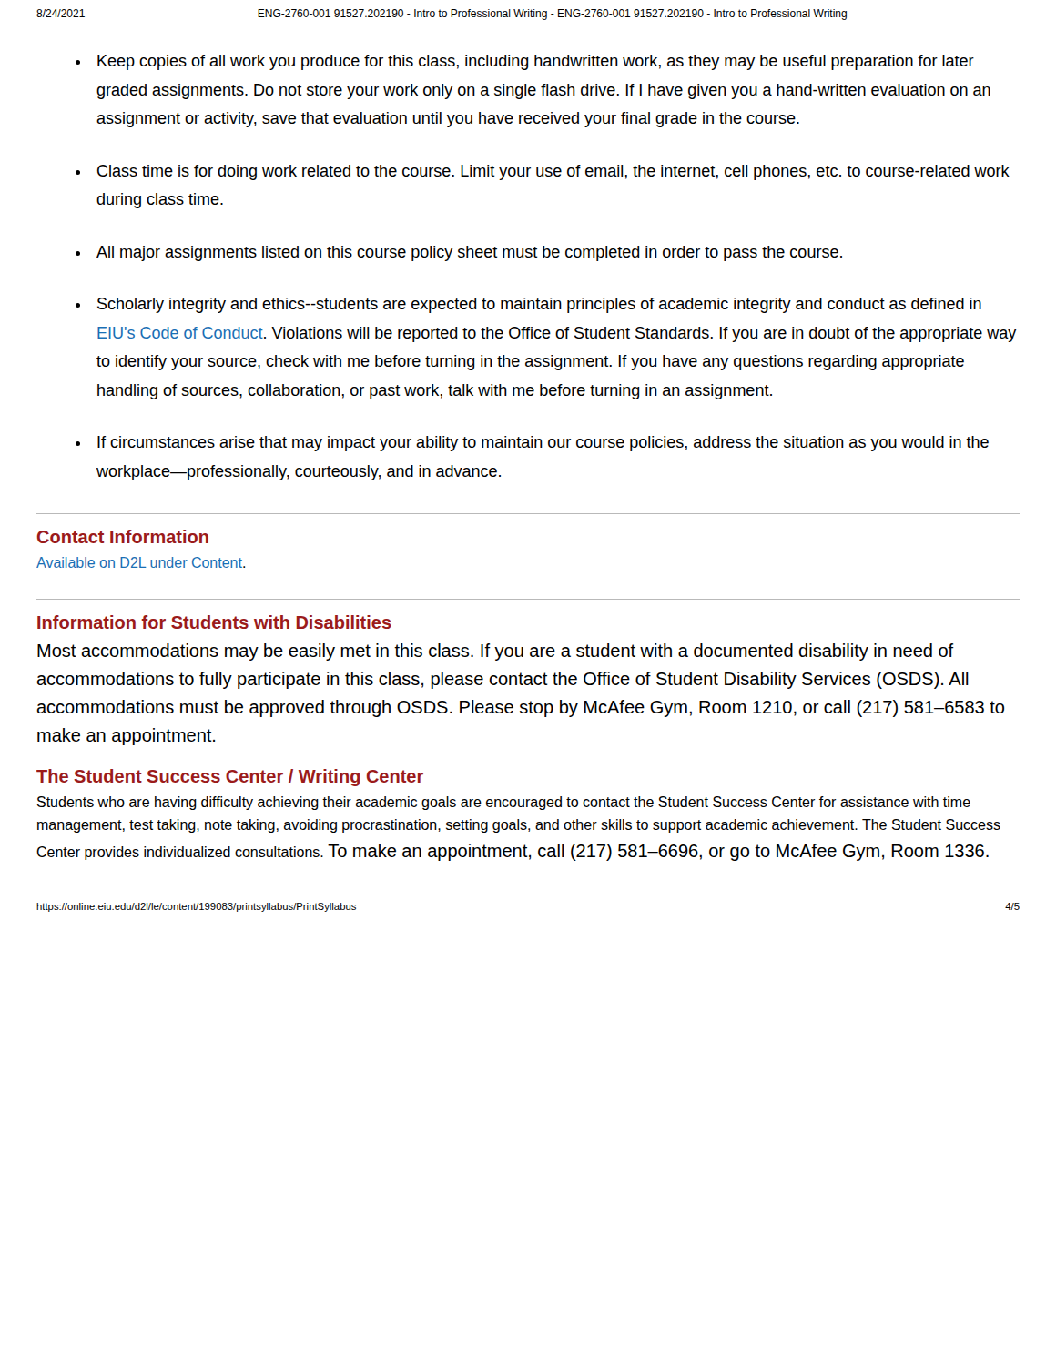8/24/2021 ENG-2760-001 91527.202190 - Intro to Professional Writing - ENG-2760-001 91527.202190 - Intro to Professional Writing
Keep copies of all work you produce for this class, including handwritten work, as they may be useful preparation for later graded assignments. Do not store your work only on a single flash drive. If I have given you a hand-written evaluation on an assignment or activity, save that evaluation until you have received your final grade in the course.
Class time is for doing work related to the course. Limit your use of email, the internet, cell phones, etc. to course-related work during class time.
All major assignments listed on this course policy sheet must be completed in order to pass the course.
Scholarly integrity and ethics--students are expected to maintain principles of academic integrity and conduct as defined in EIU's Code of Conduct. Violations will be reported to the Office of Student Standards. If you are in doubt of the appropriate way to identify your source, check with me before turning in the assignment. If you have any questions regarding appropriate handling of sources, collaboration, or past work, talk with me before turning in an assignment.
If circumstances arise that may impact your ability to maintain our course policies, address the situation as you would in the workplace—professionally, courteously, and in advance.
Contact Information
Available on D2L under Content.
Information for Students with Disabilities
Most accommodations may be easily met in this class. If you are a student with a documented disability in need of accommodations to fully participate in this class, please contact the Office of Student Disability Services (OSDS). All accommodations must be approved through OSDS. Please stop by McAfee Gym, Room 1210, or call (217) 581–6583 to make an appointment.
The Student Success Center / Writing Center
Students who are having difficulty achieving their academic goals are encouraged to contact the Student Success Center for assistance with time management, test taking, note taking, avoiding procrastination, setting goals, and other skills to support academic achievement. The Student Success Center provides individualized consultations. To make an appointment, call (217) 581–6696, or go to McAfee Gym, Room 1336.
https://online.eiu.edu/d2l/le/content/199083/printsyllabus/PrintSyllabus 4/5